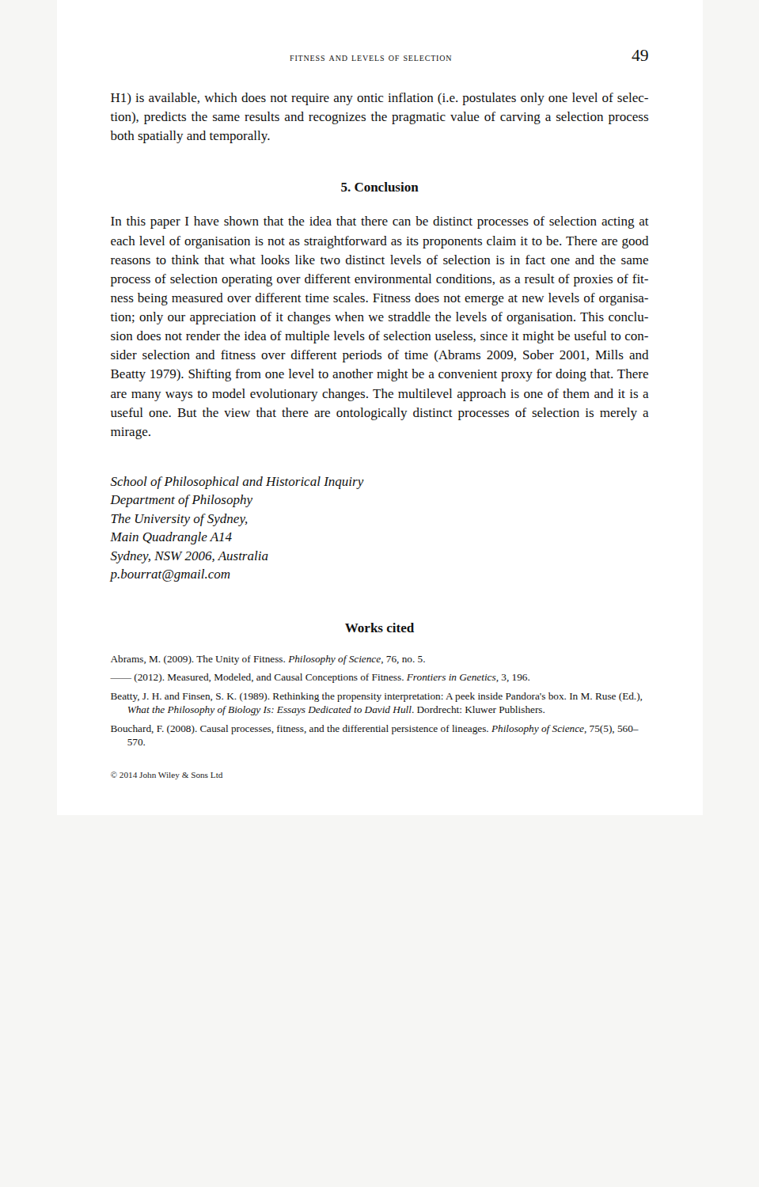fitness and levels of selection 49
H1) is available, which does not require any ontic inflation (i.e. postulates only one level of selection), predicts the same results and recognizes the pragmatic value of carving a selection process both spatially and temporally.
5. Conclusion
In this paper I have shown that the idea that there can be distinct processes of selection acting at each level of organisation is not as straightforward as its proponents claim it to be. There are good reasons to think that what looks like two distinct levels of selection is in fact one and the same process of selection operating over different environmental conditions, as a result of proxies of fitness being measured over different time scales. Fitness does not emerge at new levels of organisation; only our appreciation of it changes when we straddle the levels of organisation. This conclusion does not render the idea of multiple levels of selection useless, since it might be useful to consider selection and fitness over different periods of time (Abrams 2009, Sober 2001, Mills and Beatty 1979). Shifting from one level to another might be a convenient proxy for doing that. There are many ways to model evolutionary changes. The multilevel approach is one of them and it is a useful one. But the view that there are ontologically distinct processes of selection is merely a mirage.
School of Philosophical and Historical Inquiry
Department of Philosophy
The University of Sydney,
Main Quadrangle A14
Sydney, NSW 2006, Australia
p.bourrat@gmail.com
Works cited
Abrams, M. (2009). The Unity of Fitness. Philosophy of Science, 76, no. 5.
—— (2012). Measured, Modeled, and Causal Conceptions of Fitness. Frontiers in Genetics, 3, 196.
Beatty, J. H. and Finsen, S. K. (1989). Rethinking the propensity interpretation: A peek inside Pandora's box. In M. Ruse (Ed.), What the Philosophy of Biology Is: Essays Dedicated to David Hull. Dordrecht: Kluwer Publishers.
Bouchard, F. (2008). Causal processes, fitness, and the differential persistence of lineages. Philosophy of Science, 75(5), 560–570.
© 2014 John Wiley & Sons Ltd